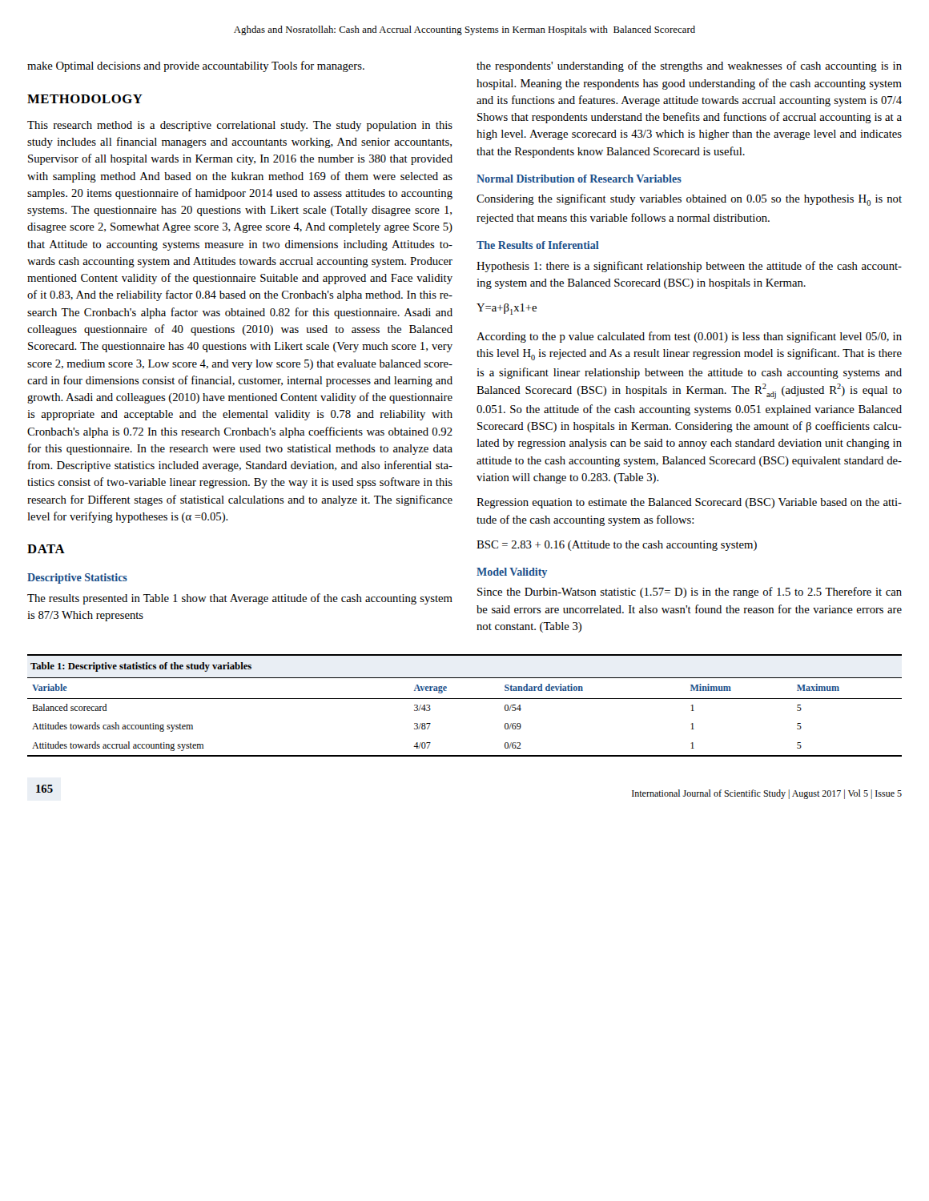Aghdas and Nosratollah: Cash and Accrual Accounting Systems in Kerman Hospitals with Balanced Scorecard
make Optimal decisions and provide accountability Tools for managers.
Methodology
This research method is a descriptive correlational study. The study population in this study includes all financial managers and accountants working, And senior accountants, Supervisor of all hospital wards in Kerman city, In 2016 the number is 380 that provided with sampling method And based on the kukran method 169 of them were selected as samples. 20 items questionnaire of hamidpoor 2014 used to assess attitudes to accounting systems. The questionnaire has 20 questions with Likert scale (Totally disagree score 1, disagree score 2, Somewhat Agree score 3, Agree score 4, And completely agree Score 5) that Attitude to accounting systems measure in two dimensions including Attitudes towards cash accounting system and Attitudes towards accrual accounting system. Producer mentioned Content validity of the questionnaire Suitable and approved and Face validity of it 0.83, And the reliability factor 0.84 based on the Cronbach's alpha method. In this research The Cronbach's alpha factor was obtained 0.82 for this questionnaire. Asadi and colleagues questionnaire of 40 questions (2010) was used to assess the Balanced Scorecard. The questionnaire has 40 questions with Likert scale (Very much score 1, very score 2, medium score 3, Low score 4, and very low score 5) that evaluate balanced scorecard in four dimensions consist of financial, customer, internal processes and learning and growth. Asadi and colleagues (2010) have mentioned Content validity of the questionnaire is appropriate and acceptable and the elemental validity is 0.78 and reliability with Cronbach's alpha is 0.72 In this research Cronbach's alpha coefficients was obtained 0.92 for this questionnaire. In the research were used two statistical methods to analyze data from. Descriptive statistics included average, Standard deviation, and also inferential statistics consist of two-variable linear regression. By the way it is used spss software in this research for Different stages of statistical calculations and to analyze it. The significance level for verifying hypotheses is (α =0.05).
Data
Descriptive Statistics
The results presented in Table 1 show that Average attitude of the cash accounting system is 87/3 Which represents
the respondents' understanding of the strengths and weaknesses of cash accounting is in hospital. Meaning the respondents has good understanding of the cash accounting system and its functions and features. Average attitude towards accrual accounting system is 07/4 Shows that respondents understand the benefits and functions of accrual accounting is at a high level. Average scorecard is 43/3 which is higher than the average level and indicates that the Respondents know Balanced Scorecard is useful.
Normal Distribution of Research Variables
Considering the significant study variables obtained on 0.05 so the hypothesis H0 is not rejected that means this variable follows a normal distribution.
The Results of Inferential
Hypothesis 1: there is a significant relationship between the attitude of the cash accounting system and the Balanced Scorecard (BSC) in hospitals in Kerman.
Y=a+β1x1+e
According to the p value calculated from test (0.001) is less than significant level 05/0, in this level H0 is rejected and As a result linear regression model is significant. That is there is a significant linear relationship between the attitude to cash accounting systems and Balanced Scorecard (BSC) in hospitals in Kerman. The R2adj (adjusted R2) is equal to 0.051. So the attitude of the cash accounting systems 0.051 explained variance Balanced Scorecard (BSC) in hospitals in Kerman. Considering the amount of β coefficients calculated by regression analysis can be said to annoy each standard deviation unit changing in attitude to the cash accounting system, Balanced Scorecard (BSC) equivalent standard deviation will change to 0.283. (Table 3).
Regression equation to estimate the Balanced Scorecard (BSC) Variable based on the attitude of the cash accounting system as follows:
BSC = 2.83 + 0.16 (Attitude to the cash accounting system)
Model Validity
Since the Durbin-Watson statistic (1.57= D) is in the range of 1.5 to 2.5 Therefore it can be said errors are uncorrelated. It also wasn't found the reason for the variance errors are not constant. (Table 3)
Table 1: Descriptive statistics of the study variables
| Variable | Average | Standard deviation | Minimum | Maximum |
| --- | --- | --- | --- | --- |
| Balanced scorecard | 3/43 | 0/54 | 1 | 5 |
| Attitudes towards cash accounting system | 3/87 | 0/69 | 1 | 5 |
| Attitudes towards accrual accounting system | 4/07 | 0/62 | 1 | 5 |
165
International Journal of Scientific Study | August 2017 | Vol 5 | Issue 5